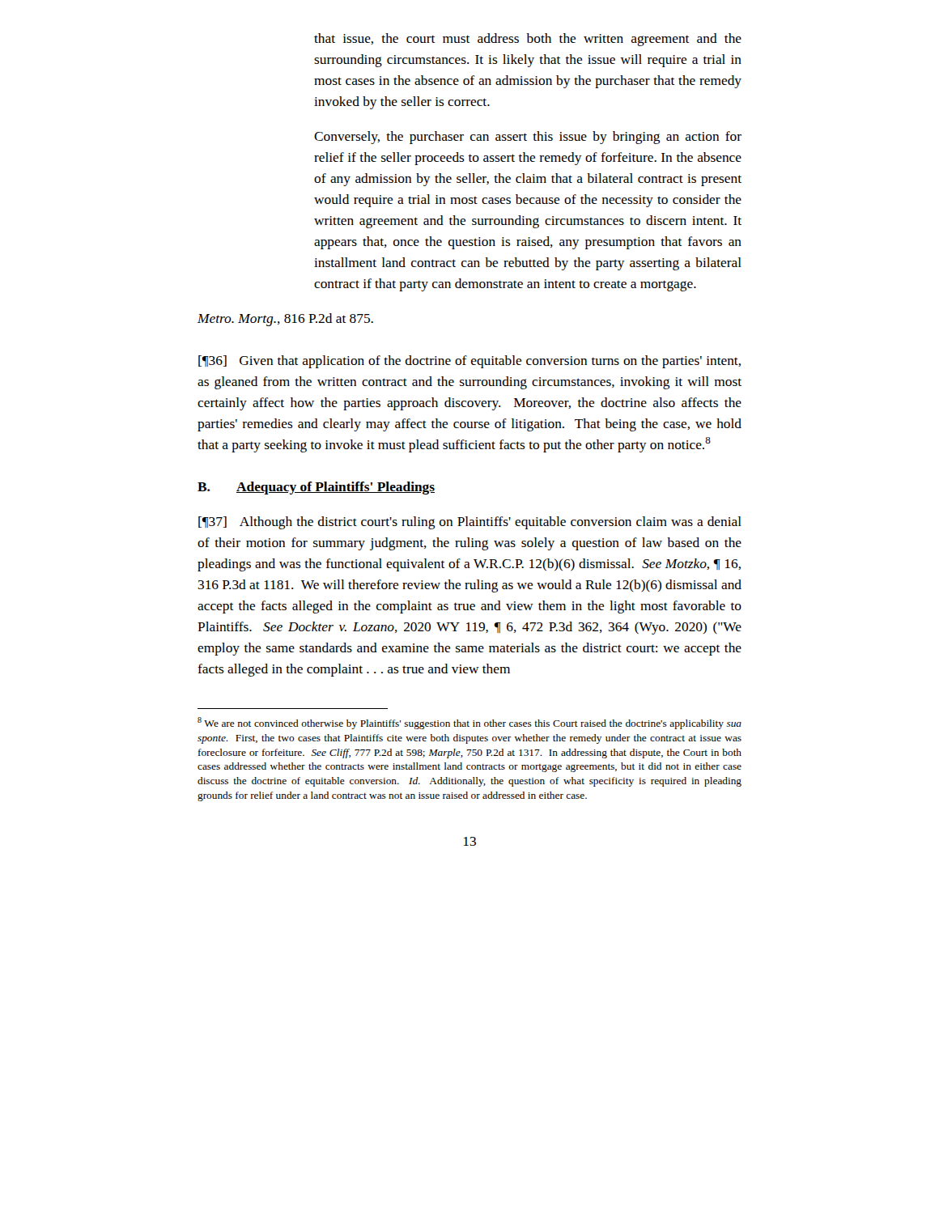that issue, the court must address both the written agreement and the surrounding circumstances. It is likely that the issue will require a trial in most cases in the absence of an admission by the purchaser that the remedy invoked by the seller is correct.
Conversely, the purchaser can assert this issue by bringing an action for relief if the seller proceeds to assert the remedy of forfeiture. In the absence of any admission by the seller, the claim that a bilateral contract is present would require a trial in most cases because of the necessity to consider the written agreement and the surrounding circumstances to discern intent. It appears that, once the question is raised, any presumption that favors an installment land contract can be rebutted by the party asserting a bilateral contract if that party can demonstrate an intent to create a mortgage.
Metro. Mortg., 816 P.2d at 875.
[¶36] Given that application of the doctrine of equitable conversion turns on the parties' intent, as gleaned from the written contract and the surrounding circumstances, invoking it will most certainly affect how the parties approach discovery. Moreover, the doctrine also affects the parties' remedies and clearly may affect the course of litigation. That being the case, we hold that a party seeking to invoke it must plead sufficient facts to put the other party on notice.8
B. Adequacy of Plaintiffs' Pleadings
[¶37] Although the district court's ruling on Plaintiffs' equitable conversion claim was a denial of their motion for summary judgment, the ruling was solely a question of law based on the pleadings and was the functional equivalent of a W.R.C.P. 12(b)(6) dismissal. See Motzko, ¶ 16, 316 P.3d at 1181. We will therefore review the ruling as we would a Rule 12(b)(6) dismissal and accept the facts alleged in the complaint as true and view them in the light most favorable to Plaintiffs. See Dockter v. Lozano, 2020 WY 119, ¶ 6, 472 P.3d 362, 364 (Wyo. 2020) ("We employ the same standards and examine the same materials as the district court: we accept the facts alleged in the complaint . . . as true and view them
8 We are not convinced otherwise by Plaintiffs' suggestion that in other cases this Court raised the doctrine's applicability sua sponte. First, the two cases that Plaintiffs cite were both disputes over whether the remedy under the contract at issue was foreclosure or forfeiture. See Cliff, 777 P.2d at 598; Marple, 750 P.2d at 1317. In addressing that dispute, the Court in both cases addressed whether the contracts were installment land contracts or mortgage agreements, but it did not in either case discuss the doctrine of equitable conversion. Id. Additionally, the question of what specificity is required in pleading grounds for relief under a land contract was not an issue raised or addressed in either case.
13